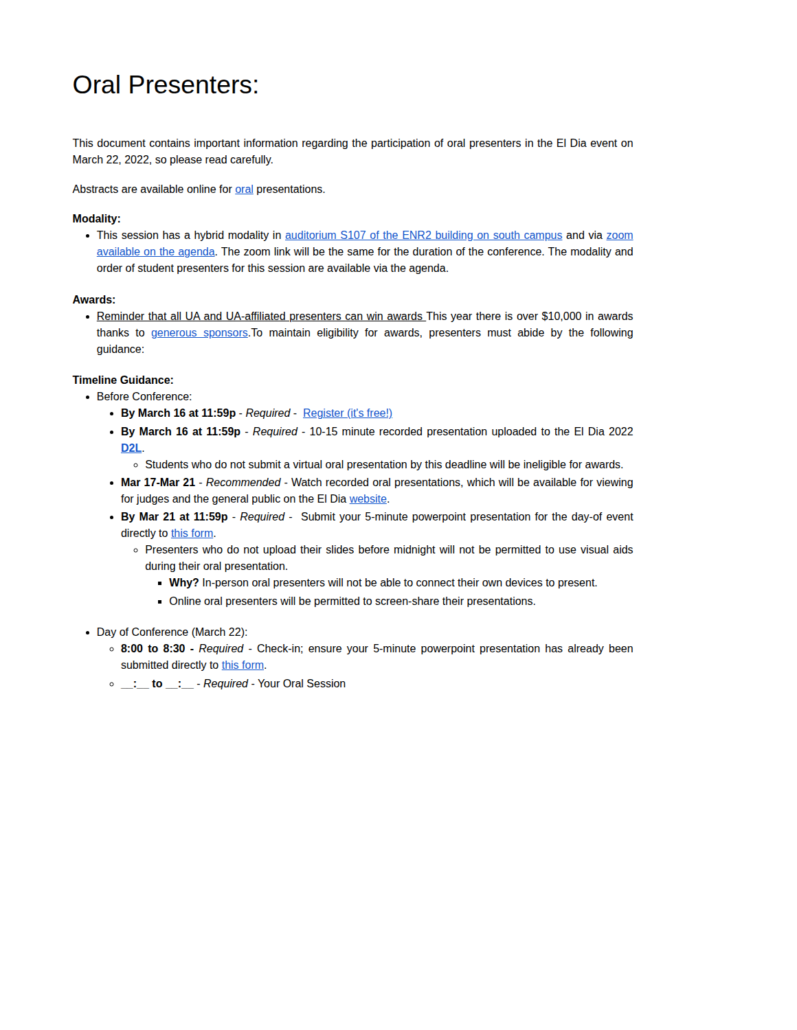Oral Presenters:
This document contains important information regarding the participation of oral presenters in the El Dia event on March 22, 2022, so please read carefully.
Abstracts are available online for oral presentations.
Modality:
This session has a hybrid modality in auditorium S107 of the ENR2 building on south campus and via zoom available on the agenda. The zoom link will be the same for the duration of the conference. The modality and order of student presenters for this session are available via the agenda.
Awards:
Reminder that all UA and UA-affiliated presenters can win awards This year there is over $10,000 in awards thanks to generous sponsors.To maintain eligibility for awards, presenters must abide by the following guidance:
Timeline Guidance:
Before Conference:
By March 16 at 11:59p - Required - Register (it's free!)
By March 16 at 11:59p - Required - 10-15 minute recorded presentation uploaded to the El Dia 2022 D2L.
Students who do not submit a virtual oral presentation by this deadline will be ineligible for awards.
Mar 17-Mar 21 - Recommended - Watch recorded oral presentations, which will be available for viewing for judges and the general public on the El Dia website.
By Mar 21 at 11:59p - Required - Submit your 5-minute powerpoint presentation for the day-of event directly to this form.
Presenters who do not upload their slides before midnight will not be permitted to use visual aids during their oral presentation.
Why? In-person oral presenters will not be able to connect their own devices to present.
Online oral presenters will be permitted to screen-share their presentations.
Day of Conference (March 22):
8:00 to 8:30 - Required - Check-in; ensure your 5-minute powerpoint presentation has already been submitted directly to this form.
__:__ to __:__ - Required - Your Oral Session